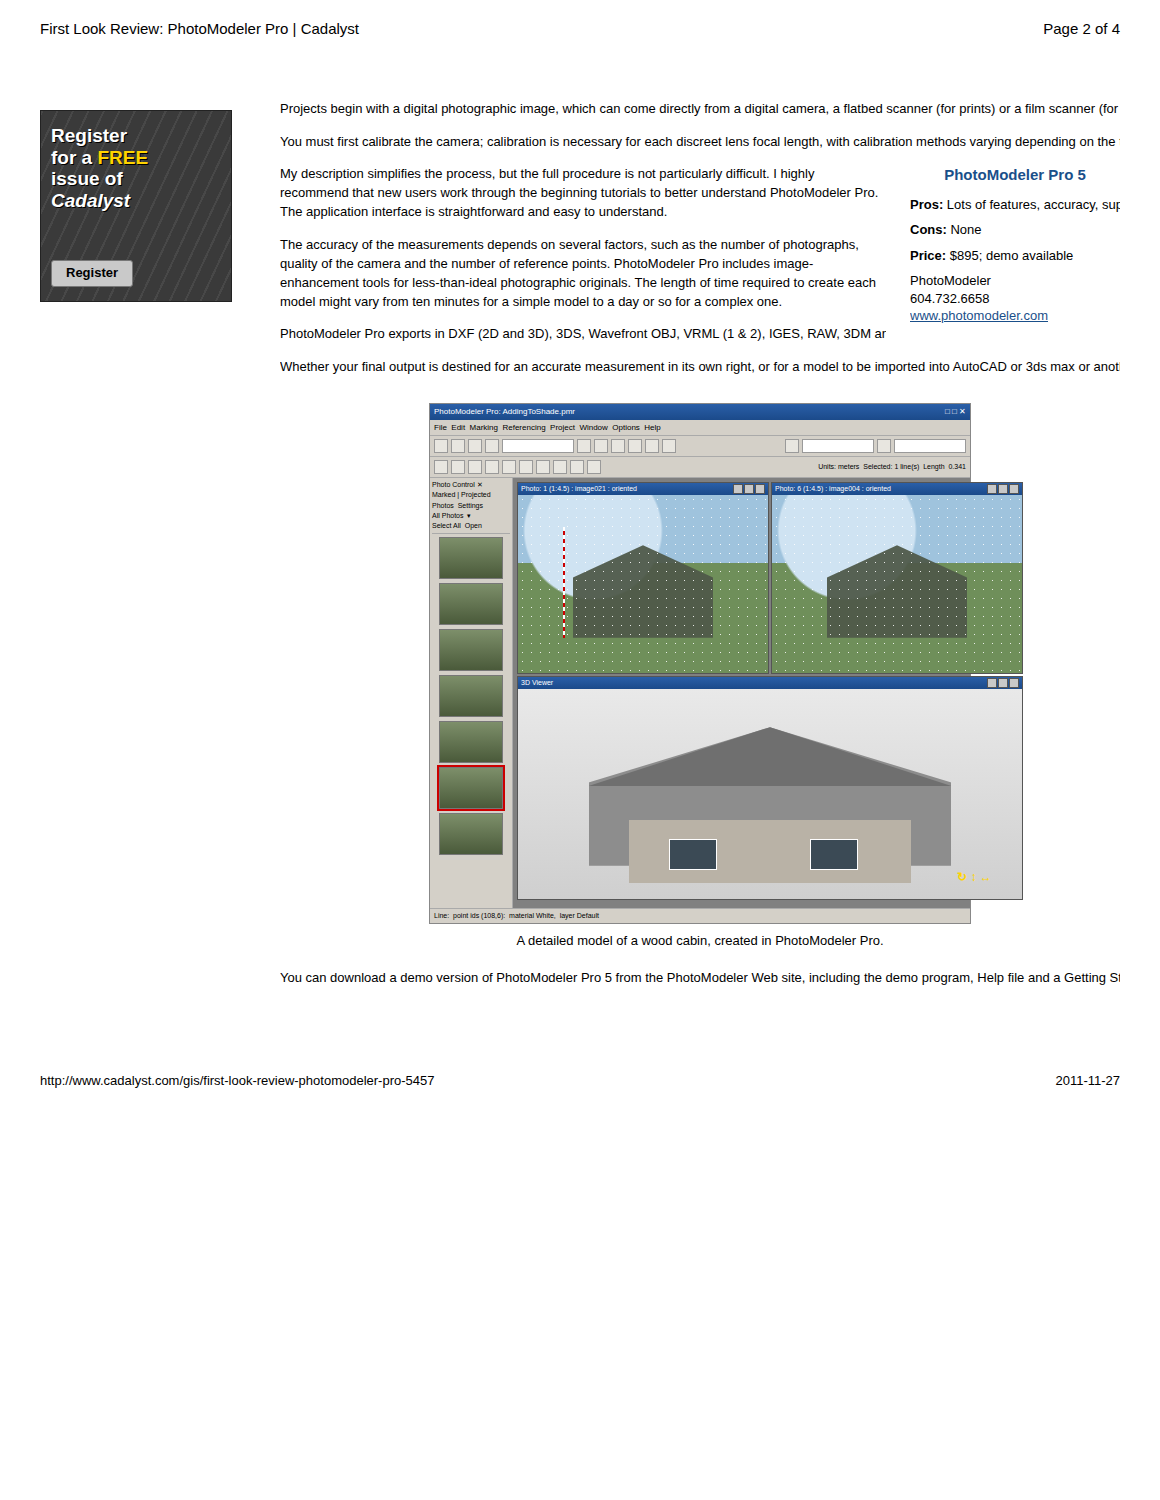First Look Review: PhotoModeler Pro | Cadalyst
Page 2 of 4
Register
for a FREE
issue of
Cadalyst
Register
Projects begin with a digital photographic image, which can come directly from a digital camera, a flatbed scanner (for prints) or a film scanner (for slides). Images from negatives or slides can be converted to Kodak photo CDs in digital form.
You must first calibrate the camera; calibration is necessary for each discreet lens focal length, with calibration methods varying depending on the type of camera used. Zoom lens users will need individual discreet focal lengths to be used. A known scale is derived (knowing, for example, that a door is 6ft tall), and you can add lines to the model by selecting points to generate a basic 2D wireframe. With additional photographs taken from different angles or perspectives, you can generate a 3D model.
PhotoModeler Pro 5
Pros: Lots of features, accuracy, supports a wide range of digital cameras
Cons: None
Price: $895; demo available
PhotoModeler
604.732.6658
www.photomodeler.com
My description simplifies the process, but the full procedure is not particularly difficult. I highly recommend that new users work through the beginning tutorials to better understand PhotoModeler Pro. The application interface is straightforward and easy to understand.
The accuracy of the measurements depends on several factors, such as the number of photographs, quality of the camera and the number of reference points. PhotoModeler Pro includes image-enhancement tools for less-than-ideal photographic originals. The length of time required to create each model might vary from ten minutes for a simple model to a day or so for a complex one.
PhotoModeler Pro exports in DXF (2D and 3D), 3DS, Wavefront OBJ, VRML (1 & 2), IGES, RAW, 3DM and STL. Photo textures are exported using 3DS, OBJ, VRML and 3DM. PhotoModeler Pro supports features such as curves, edges, cylinders and silhouette marking tools, as well as mesh and NURBS surfaces.
Whether your final output is destined for an accurate measurement in its own right, or for a model to be imported into AutoCAD or 3ds max or another capable modeling or visualization tool, PhotoModeler Pro provides a path to get you there.
PhotoModeler Pro: AddingToShade.pmr □ □ ✕
File Edit Marking Referencing Project Window Options Help
Units: meters Selected: 1 line(s) Length 0.341
Photo Control ✕
Marked | Projected
Photos Settings
All Photos ▾
Select All Open
Photo: 1 (1:4.5) : image021 : oriented
Photo: 6 (1:4.5) : image004 : oriented
3D Viewer
↻ ↕ ↔
Line: point ids (108,6): material White, layer Default
A detailed model of a wood cabin, created in PhotoModeler Pro.
You can download a demo version of PhotoModeler Pro 5 from the PhotoModeler Web site, including the demo program, Help file and a Getting Started tutorial. Note that the demo only works with the supplied tutorial data, though it is unlimited in any other way. Here you can also download the PhotoModeler
http://www.cadalyst.com/gis/first-look-review-photomodeler-pro-5457
2011-11-27